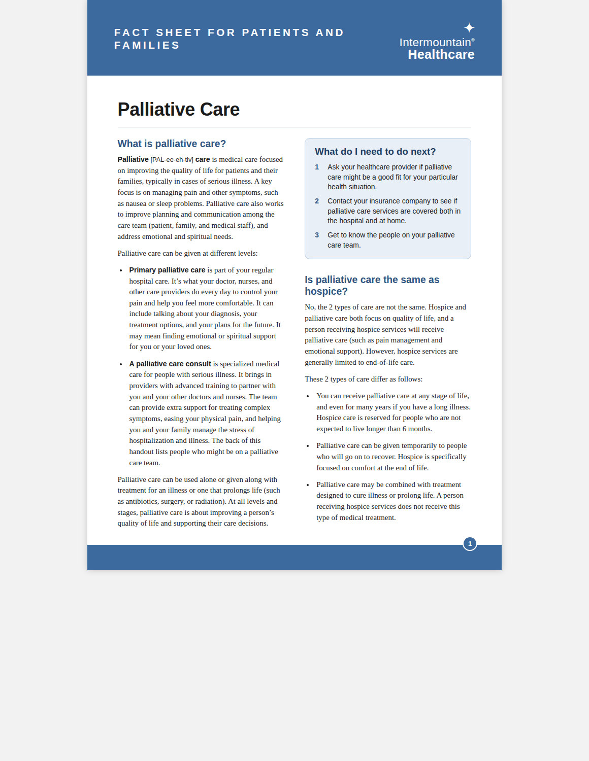Fact Sheet for Patients and Families
✦ Intermountain® Healthcare
Palliative Care
What is palliative care?
Palliative [PAL-ee-eh-tiv] care is medical care focused on improving the quality of life for patients and their families, typically in cases of serious illness. A key focus is on managing pain and other symptoms, such as nausea or sleep problems. Palliative care also works to improve planning and communication among the care team (patient, family, and medical staff), and address emotional and spiritual needs.
Palliative care can be given at different levels:
Primary palliative care is part of your regular hospital care. It’s what your doctor, nurses, and other care providers do every day to control your pain and help you feel more comfortable. It can include talking about your diagnosis, your treatment options, and your plans for the future. It may mean finding emotional or spiritual support for you or your loved ones.
A palliative care consult is specialized medical care for people with serious illness. It brings in providers with advanced training to partner with you and your other doctors and nurses. The team can provide extra support for treating complex symptoms, easing your physical pain, and helping you and your family manage the stress of hospitalization and illness. The back of this handout lists people who might be on a palliative care team.
Palliative care can be used alone or given along with treatment for an illness or one that prolongs life (such as antibiotics, surgery, or radiation). At all levels and stages, palliative care is about improving a person’s quality of life and supporting their care decisions.
What do I need to do next?
Ask your healthcare provider if palliative care might be a good fit for your particular health situation.
Contact your insurance company to see if palliative care services are covered both in the hospital and at home.
Get to know the people on your palliative care team.
Is palliative care the same as hospice?
No, the 2 types of care are not the same. Hospice and palliative care both focus on quality of life, and a person receiving hospice services will receive palliative care (such as pain management and emotional support). However, hospice services are generally limited to end-of-life care.
These 2 types of care differ as follows:
You can receive palliative care at any stage of life, and even for many years if you have a long illness. Hospice care is reserved for people who are not expected to live longer than 6 months.
Palliative care can be given temporarily to people who will go on to recover. Hospice is specifically focused on comfort at the end of life.
Palliative care may be combined with treatment designed to cure illness or prolong life. A person receiving hospice services does not receive this type of medical treatment.
1